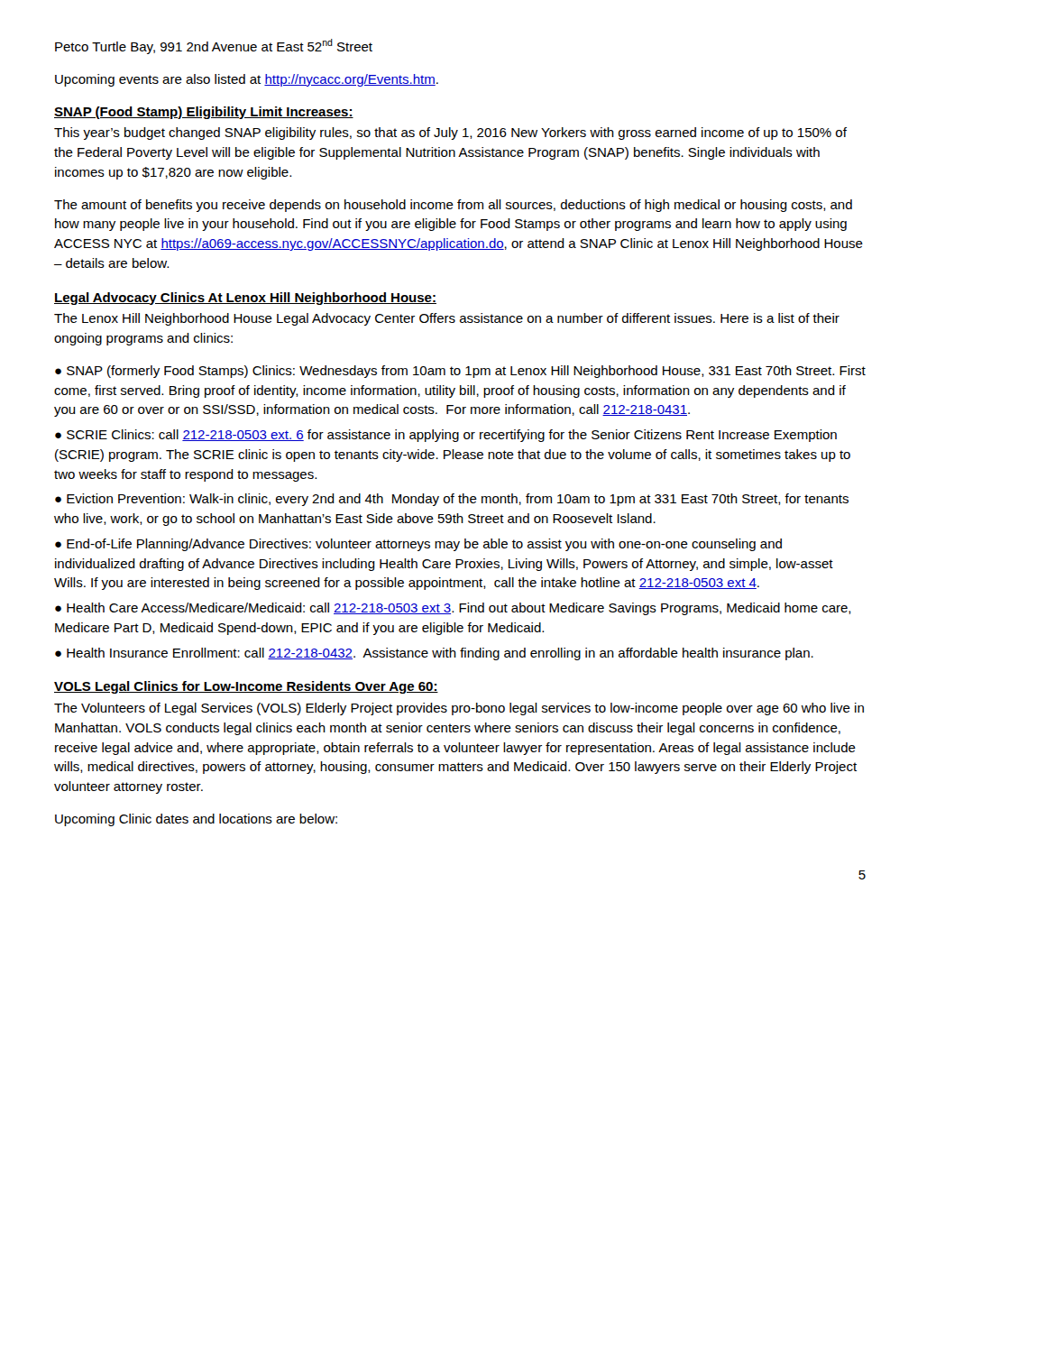Petco Turtle Bay, 991 2nd Avenue at East 52nd Street
Upcoming events are also listed at http://nycacc.org/Events.htm.
SNAP (Food Stamp) Eligibility Limit Increases:
This year’s budget changed SNAP eligibility rules, so that as of July 1, 2016 New Yorkers with gross earned income of up to 150% of the Federal Poverty Level will be eligible for Supplemental Nutrition Assistance Program (SNAP) benefits. Single individuals with incomes up to $17,820 are now eligible.
The amount of benefits you receive depends on household income from all sources, deductions of high medical or housing costs, and how many people live in your household. Find out if you are eligible for Food Stamps or other programs and learn how to apply using ACCESS NYC at https://a069-access.nyc.gov/ACCESSNYC/application.do, or attend a SNAP Clinic at Lenox Hill Neighborhood House – details are below.
Legal Advocacy Clinics At Lenox Hill Neighborhood House:
The Lenox Hill Neighborhood House Legal Advocacy Center Offers assistance on a number of different issues. Here is a list of their ongoing programs and clinics:
● SNAP (formerly Food Stamps) Clinics: Wednesdays from 10am to 1pm at Lenox Hill Neighborhood House, 331 East 70th Street. First come, first served. Bring proof of identity, income information, utility bill, proof of housing costs, information on any dependents and if you are 60 or over or on SSI/SSD, information on medical costs. For more information, call 212-218-0431.
● SCRIE Clinics: call 212-218-0503 ext. 6 for assistance in applying or recertifying for the Senior Citizens Rent Increase Exemption (SCRIE) program. The SCRIE clinic is open to tenants city-wide. Please note that due to the volume of calls, it sometimes takes up to two weeks for staff to respond to messages.
● Eviction Prevention: Walk-in clinic, every 2nd and 4th Monday of the month, from 10am to 1pm at 331 East 70th Street, for tenants who live, work, or go to school on Manhattan’s East Side above 59th Street and on Roosevelt Island.
● End-of-Life Planning/Advance Directives: volunteer attorneys may be able to assist you with one-on-one counseling and individualized drafting of Advance Directives including Health Care Proxies, Living Wills, Powers of Attorney, and simple, low-asset Wills. If you are interested in being screened for a possible appointment, call the intake hotline at 212-218-0503 ext 4.
● Health Care Access/Medicare/Medicaid: call 212-218-0503 ext 3. Find out about Medicare Savings Programs, Medicaid home care, Medicare Part D, Medicaid Spend-down, EPIC and if you are eligible for Medicaid.
● Health Insurance Enrollment: call 212-218-0432. Assistance with finding and enrolling in an affordable health insurance plan.
VOLS Legal Clinics for Low-Income Residents Over Age 60:
The Volunteers of Legal Services (VOLS) Elderly Project provides pro-bono legal services to low-income people over age 60 who live in Manhattan. VOLS conducts legal clinics each month at senior centers where seniors can discuss their legal concerns in confidence, receive legal advice and, where appropriate, obtain referrals to a volunteer lawyer for representation. Areas of legal assistance include wills, medical directives, powers of attorney, housing, consumer matters and Medicaid. Over 150 lawyers serve on their Elderly Project volunteer attorney roster.
Upcoming Clinic dates and locations are below:
5